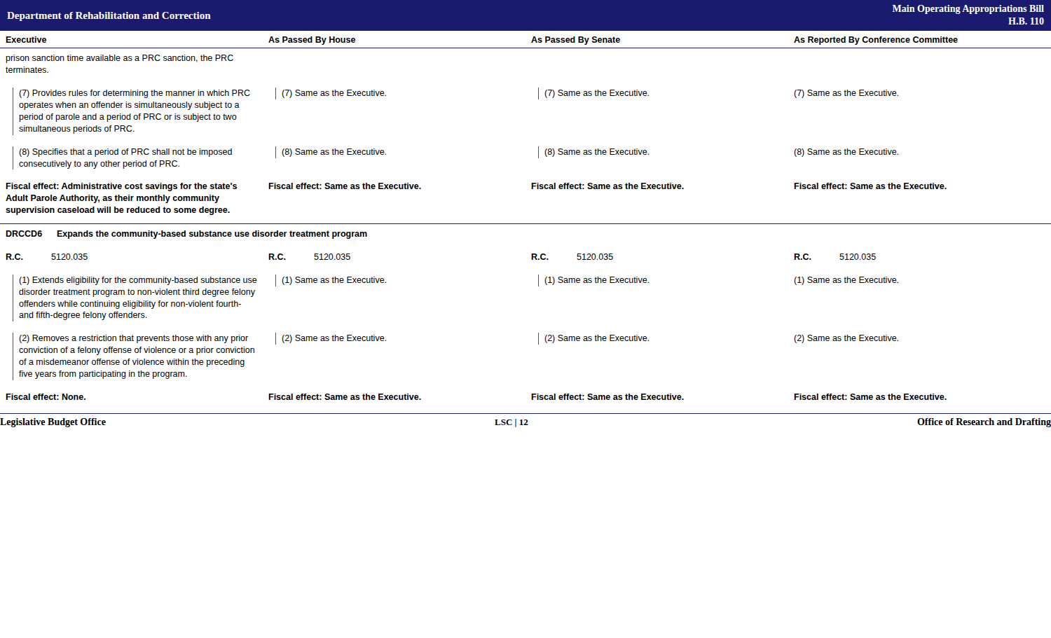Department of Rehabilitation and Correction
Main Operating Appropriations Bill
H.B. 110
| Executive | As Passed By House | As Passed By Senate | As Reported By Conference Committee |
| --- | --- | --- | --- |
| prison sanction time available as a PRC sanction, the PRC terminates. | | | |
| (7) Provides rules for determining the manner in which PRC operates when an offender is simultaneously subject to a period of parole and a period of PRC or is subject to two simultaneous periods of PRC. | (7) Same as the Executive. | (7) Same as the Executive. | (7) Same as the Executive. |
| (8) Specifies that a period of PRC shall not be imposed consecutively to any other period of PRC. | (8) Same as the Executive. | (8) Same as the Executive. | (8) Same as the Executive. |
| Fiscal effect: Administrative cost savings for the state's Adult Parole Authority, as their monthly community supervision caseload will be reduced to some degree. | Fiscal effect: Same as the Executive. | Fiscal effect: Same as the Executive. | Fiscal effect: Same as the Executive. |
| DRCCD6 Expands the community-based substance use disorder treatment program |
| R.C. 5120.035 | R.C. 5120.035 | R.C. 5120.035 | R.C. 5120.035 |
| (1) Extends eligibility for the community-based substance use disorder treatment program to non-violent third degree felony offenders while continuing eligibility for non-violent fourth- and fifth-degree felony offenders. | (1) Same as the Executive. | (1) Same as the Executive. | (1) Same as the Executive. |
| (2) Removes a restriction that prevents those with any prior conviction of a felony offense of violence or a prior conviction of a misdemeanor offense of violence within the preceding five years from participating in the program. | (2) Same as the Executive. | (2) Same as the Executive. | (2) Same as the Executive. |
| Fiscal effect: None. | Fiscal effect: Same as the Executive. | Fiscal effect: Same as the Executive. | Fiscal effect: Same as the Executive. |
Legislative Budget Office
LSC | 12
Office of Research and Drafting